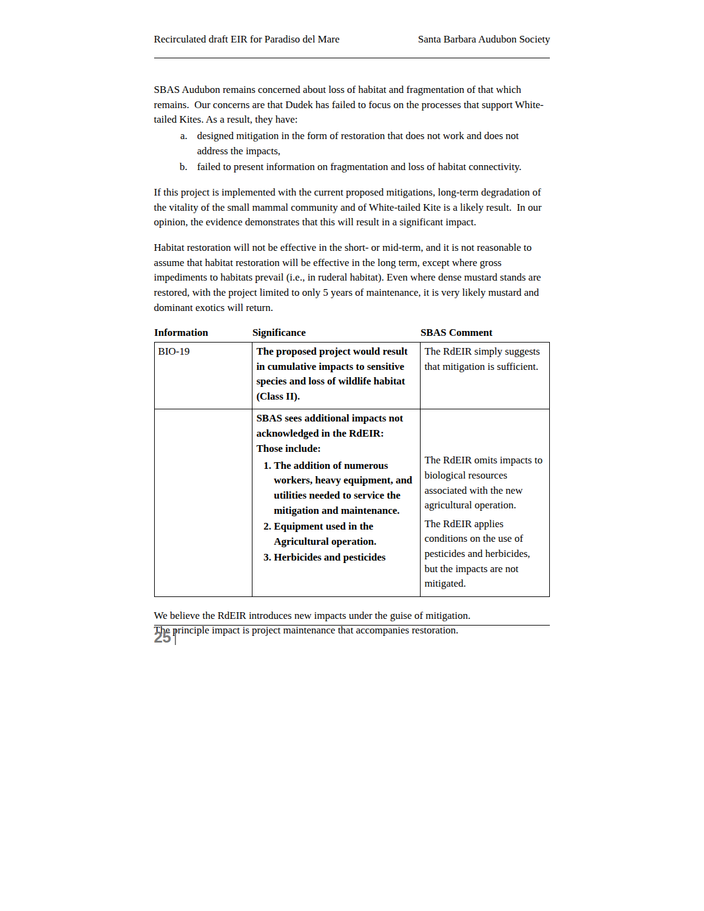Recirculated draft EIR for Paradiso del Mare
Santa Barbara Audubon Society
SBAS Audubon remains concerned about loss of habitat and fragmentation of that which remains. Our concerns are that Dudek has failed to focus on the processes that support White-tailed Kites. As a result, they have:
designed mitigation in the form of restoration that does not work and does not address the impacts,
failed to present information on fragmentation and loss of habitat connectivity.
If this project is implemented with the current proposed mitigations, long-term degradation of the vitality of the small mammal community and of White-tailed Kite is a likely result. In our opinion, the evidence demonstrates that this will result in a significant impact.
Habitat restoration will not be effective in the short- or mid-term, and it is not reasonable to assume that habitat restoration will be effective in the long term, except where gross impediments to habitats prevail (i.e., in ruderal habitat). Even where dense mustard stands are restored, with the project limited to only 5 years of maintenance, it is very likely mustard and dominant exotics will return.
| Information | Significance | SBAS Comment |
| --- | --- | --- |
| BIO-19 | The proposed project would result in cumulative impacts to sensitive species and loss of wildlife habitat (Class II). | The RdEIR simply suggests that mitigation is sufficient. |
| | SBAS sees additional impacts not acknowledged in the RdEIR: Those include: The addition of numerous workers, heavy equipment, and utilities needed to service the mitigation and maintenance. Equipment used in the Agricultural operation. Herbicides and pesticides | The RdEIR omits impacts to biological resources associated with the new agricultural operation. The RdEIR applies conditions on the use of pesticides and herbicides, but the impacts are not mitigated. |
We believe the RdEIR introduces new impacts under the guise of mitigation.
The principle impact is project maintenance that accompanies restoration.
25